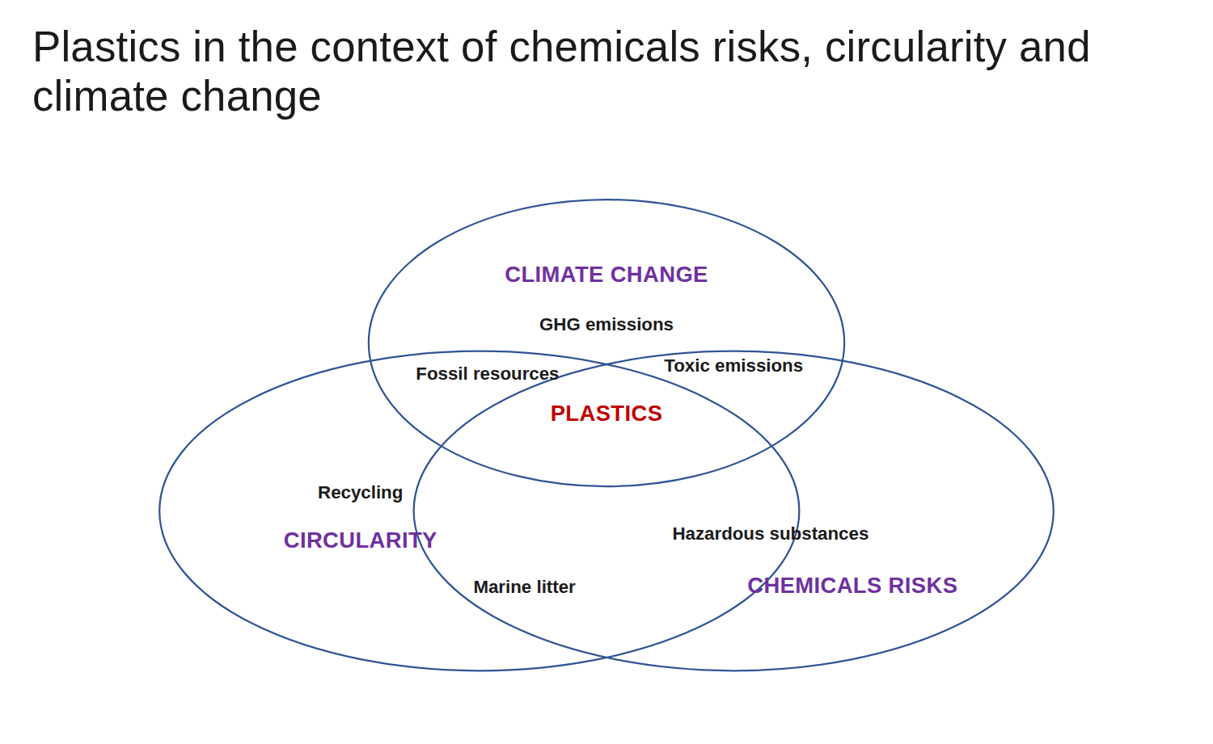Plastics in the context of chemicals risks, circularity and climate change
Venn diagram of Climate Change, Circularity and Chemicals Risks with Plastics at the intersection Three overlapping ellipses labelled Climate Change, Circularity and Chemicals Risks. Plastics sits at the centre where all three overlap. Overlap labels: GHG emissions, Fossil resources, Toxic emissions, Recycling, Hazardous substances, Marine litter. CLIMATE CHANGE CIRCULARITY CHEMICALS RISKS PLASTICS GHG emissions Fossil resources Toxic emissions Recycling Hazardous substances Marine litter